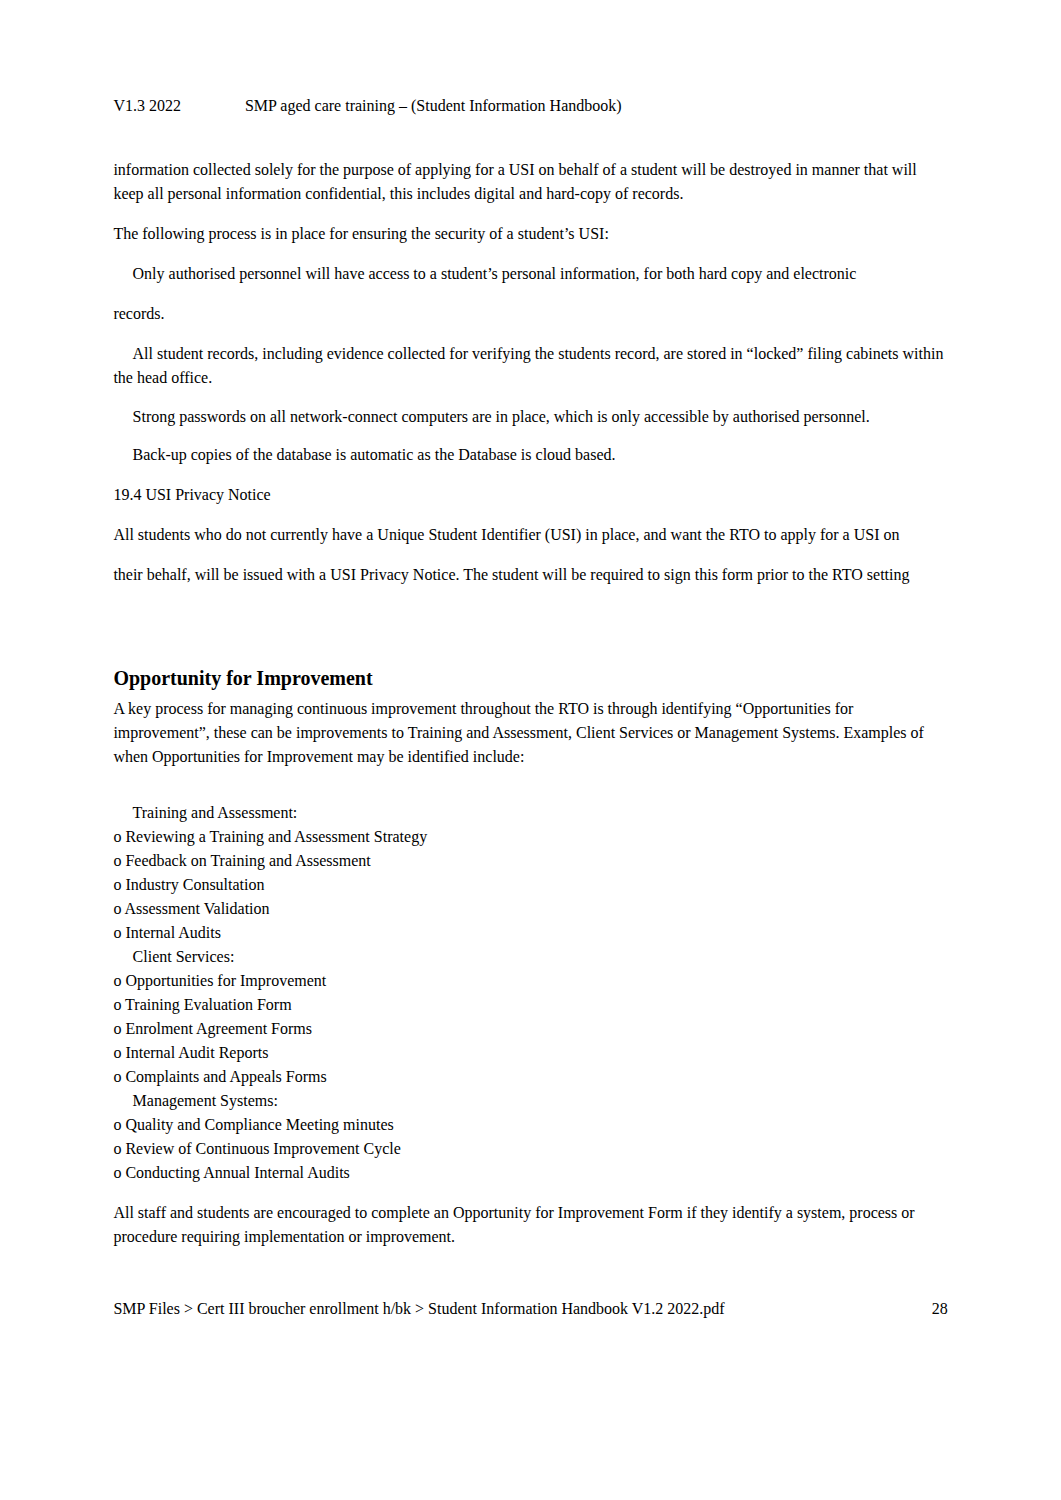V1.3 2022 SMP aged care training – (Student Information Handbook)
information collected solely for the purpose of applying for a USI on behalf of a student will be destroyed in manner that will keep all personal information confidential, this includes digital and hard-copy of records.
The following process is in place for ensuring the security of a student’s USI:
Only authorised personnel will have access to a student’s personal information, for both hard copy and electronic
records.
All student records, including evidence collected for verifying the students record, are stored in “locked” filing cabinets within the head office.
Strong passwords on all network-connect computers are in place, which is only accessible by authorised personnel.
Back-up copies of the database is automatic as the Database is cloud based.
19.4 USI Privacy Notice
All students who do not currently have a Unique Student Identifier (USI) in place, and want the RTO to apply for a USI on
their behalf, will be issued with a USI Privacy Notice. The student will be required to sign this form prior to the RTO setting
Opportunity for Improvement
A key process for managing continuous improvement throughout the RTO is through identifying “Opportunities for improvement”, these can be improvements to Training and Assessment, Client Services or Management Systems. Examples of when Opportunities for Improvement may be identified include:
Training and Assessment:
Reviewing a Training and Assessment Strategy
Feedback on Training and Assessment
Industry Consultation
Assessment Validation
Internal Audits
Client Services:
Opportunities for Improvement
Training Evaluation Form
Enrolment Agreement Forms
Internal Audit Reports
Complaints and Appeals Forms
Management Systems:
Quality and Compliance Meeting minutes
Review of Continuous Improvement Cycle
Conducting Annual Internal Audits
All staff and students are encouraged to complete an Opportunity for Improvement Form if they identify a system, process or procedure requiring implementation or improvement.
SMP Files > Cert III broucher enrollment h/bk > Student Information Handbook V1.2 2022.pdf 28